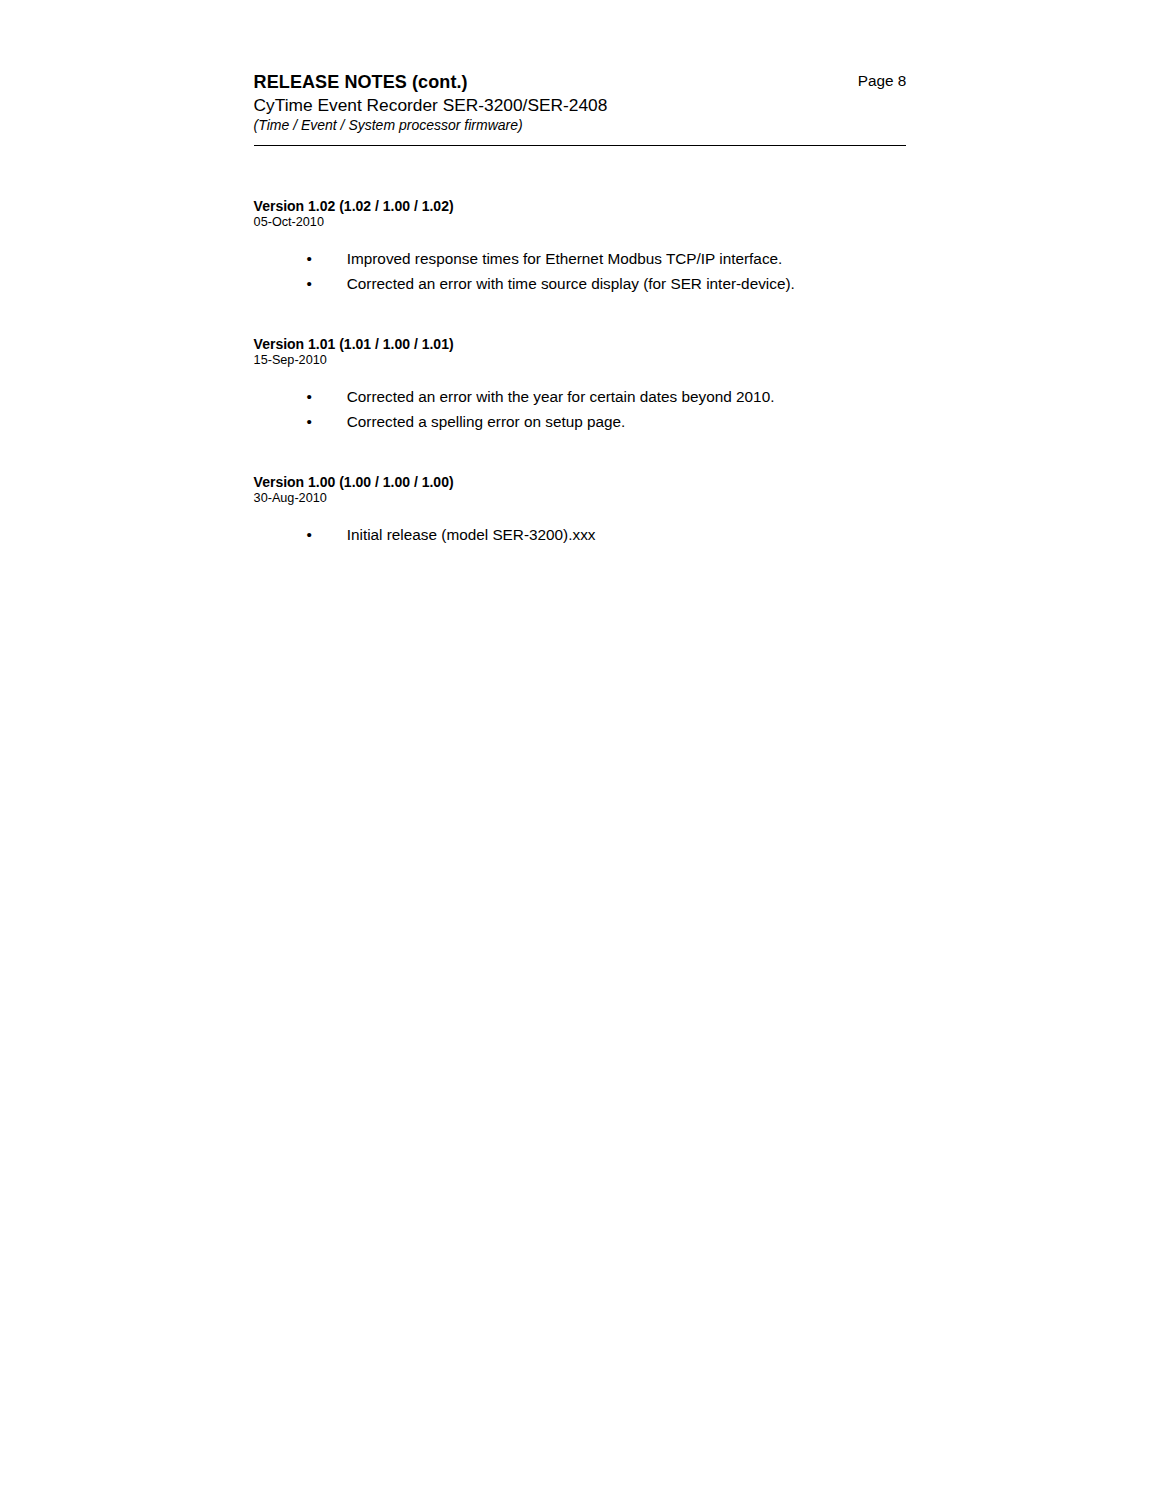Page 8
RELEASE NOTES (cont.)
CyTime Event Recorder SER-3200/SER-2408
(Time / Event / System processor firmware)
Version 1.02 (1.02 / 1.00 / 1.02)
05-Oct-2010
Improved response times for Ethernet Modbus TCP/IP interface.
Corrected an error with time source display (for SER inter-device).
Version 1.01 (1.01 / 1.00 / 1.01)
15-Sep-2010
Corrected an error with the year for certain dates beyond 2010.
Corrected a spelling error on setup page.
Version 1.00 (1.00 / 1.00 / 1.00)
30-Aug-2010
Initial release (model SER-3200).xxx